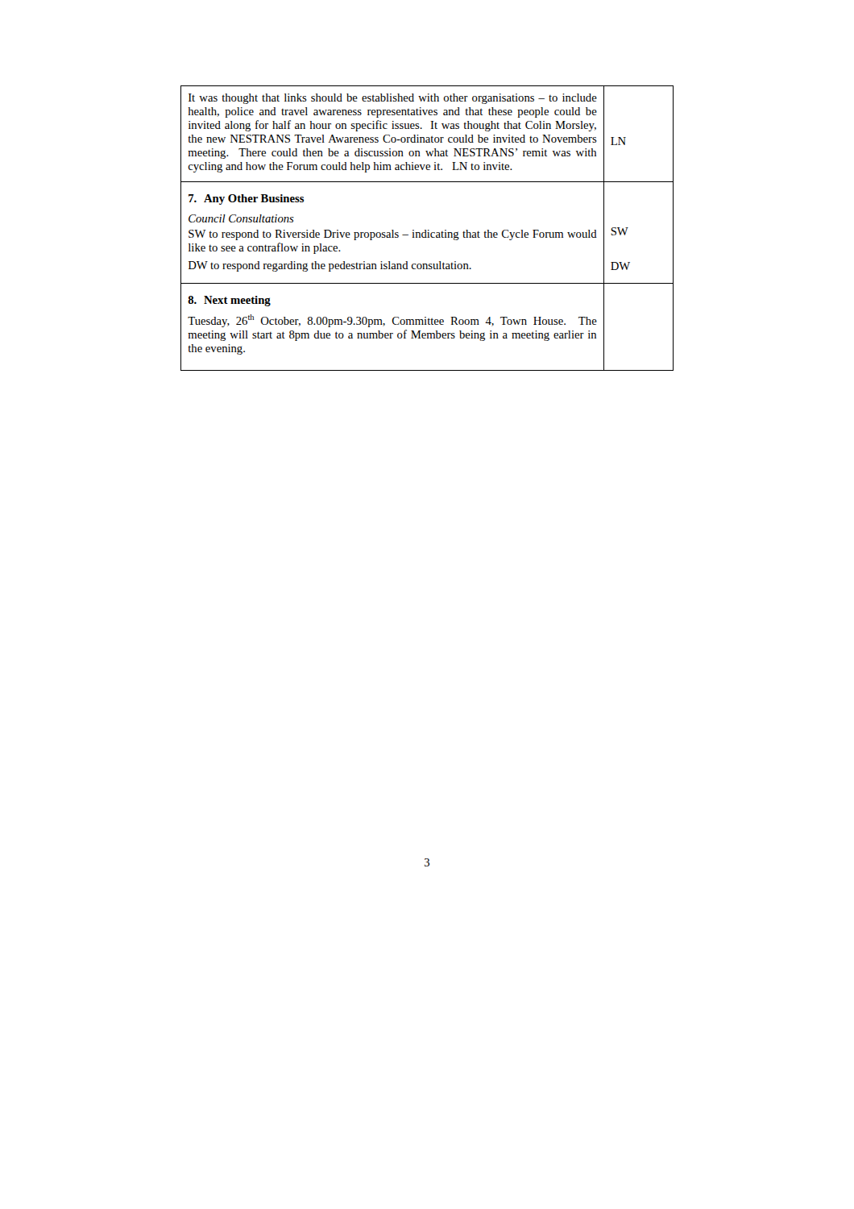| It was thought that links should be established with other organisations – to include health, police and travel awareness representatives and that these people could be invited along for half an hour on specific issues. It was thought that Colin Morsley, the new NESTRANS Travel Awareness Co-ordinator could be invited to Novembers meeting. There could then be a discussion on what NESTRANS’ remit was with cycling and how the Forum could help him achieve it. LN to invite. | LN |
| 7. Any Other Business Council Consultations SW to respond to Riverside Drive proposals – indicating that the Cycle Forum would like to see a contraflow in place. DW to respond regarding the pedestrian island consultation. | SW DW |
| 8. Next meeting Tuesday, 26 th October, 8.00pm-9.30pm, Committee Room 4, Town House. The meeting will start at 8pm due to a number of Members being in a meeting earlier in the evening. | |
3